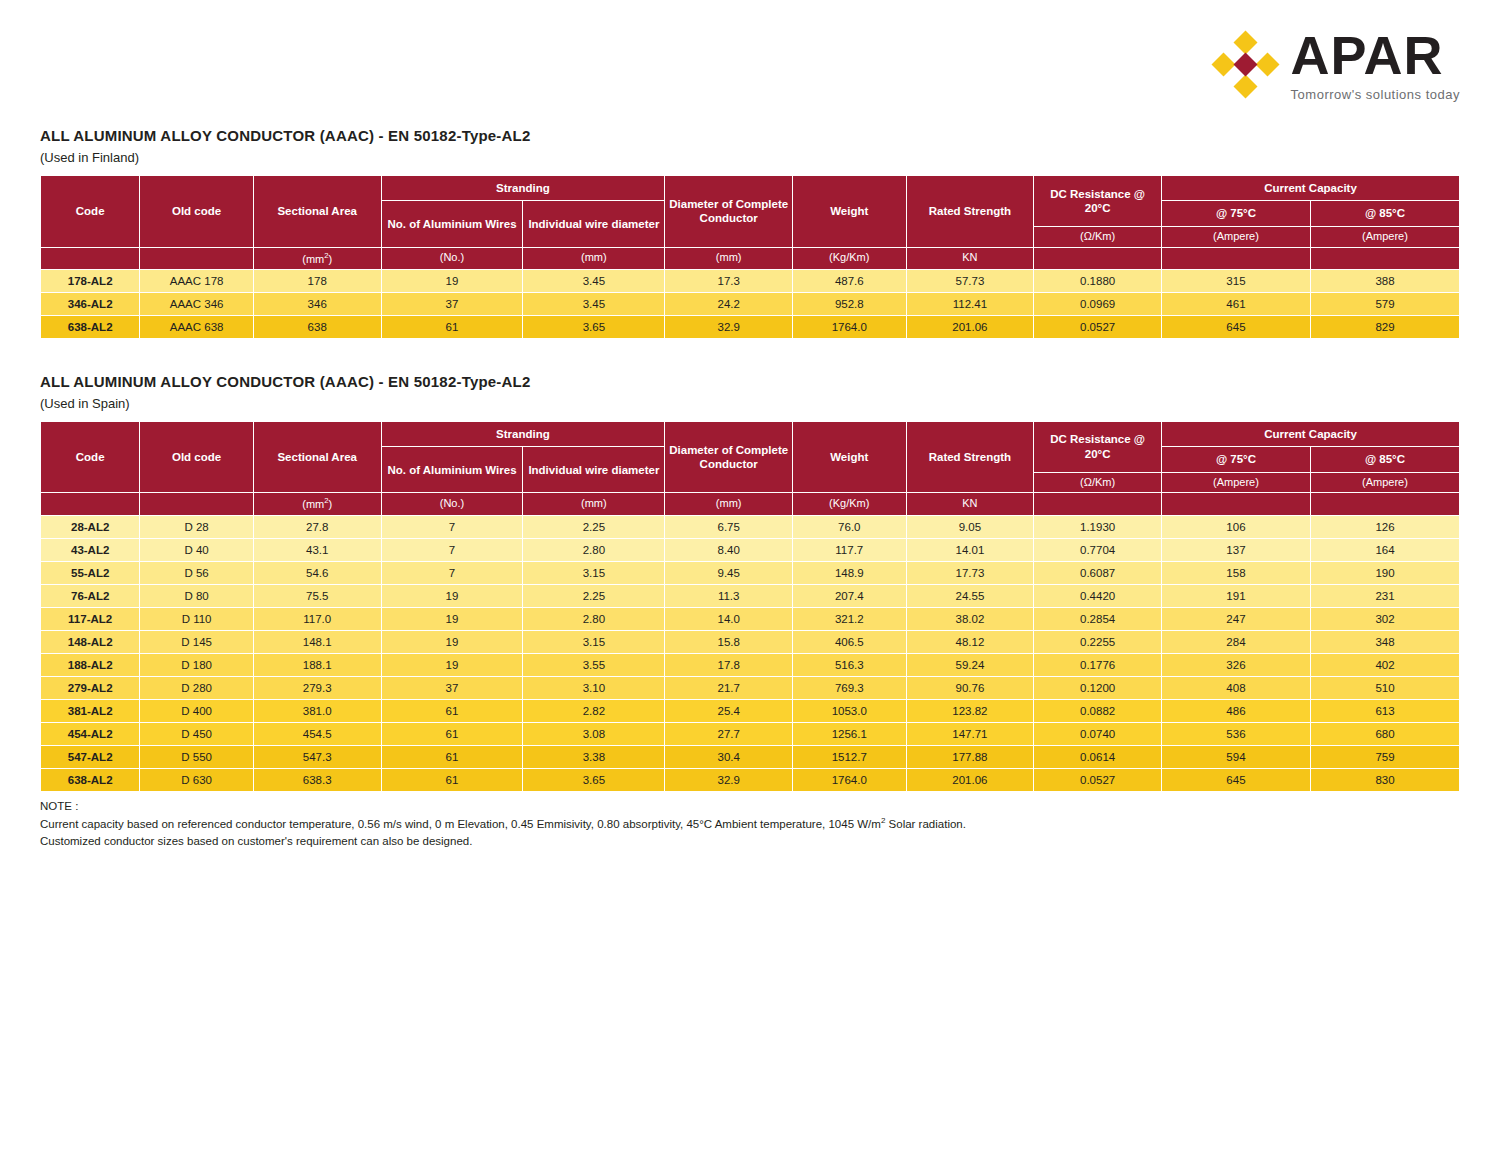APAR
Tomorrow's solutions today
ALL ALUMINUM ALLOY CONDUCTOR (AAAC) - EN 50182-Type-AL2
(Used in Finland)
| Code | Old code | Sectional Area | Stranding | Diameter of Complete Conductor | Weight | Rated Strength | DC Resistance @ 20°C | Current Capacity |
| --- | --- | --- | --- | --- | --- | --- | --- | --- |
| No. of Aluminium Wires | Individual wire diameter | @ 75°C | @ 85°C |
| (Ω/Km) | (Ampere) | (Ampere) |
| | | (mm 2 ) | (No.) | (mm) | (mm) | (Kg/Km) | KN | | | |
| 178-AL2 | AAAC 178 | 178 | 19 | 3.45 | 17.3 | 487.6 | 57.73 | 0.1880 | 315 | 388 |
| 346-AL2 | AAAC 346 | 346 | 37 | 3.45 | 24.2 | 952.8 | 112.41 | 0.0969 | 461 | 579 |
| 638-AL2 | AAAC 638 | 638 | 61 | 3.65 | 32.9 | 1764.0 | 201.06 | 0.0527 | 645 | 829 |
ALL ALUMINUM ALLOY CONDUCTOR (AAAC) - EN 50182-Type-AL2
(Used in Spain)
| Code | Old code | Sectional Area | Stranding | Diameter of Complete Conductor | Weight | Rated Strength | DC Resistance @ 20°C | Current Capacity |
| --- | --- | --- | --- | --- | --- | --- | --- | --- |
| No. of Aluminium Wires | Individual wire diameter | @ 75°C | @ 85°C |
| (Ω/Km) | (Ampere) | (Ampere) |
| | | (mm 2 ) | (No.) | (mm) | (mm) | (Kg/Km) | KN | | | |
| 28-AL2 | D 28 | 27.8 | 7 | 2.25 | 6.75 | 76.0 | 9.05 | 1.1930 | 106 | 126 |
| 43-AL2 | D 40 | 43.1 | 7 | 2.80 | 8.40 | 117.7 | 14.01 | 0.7704 | 137 | 164 |
| 55-AL2 | D 56 | 54.6 | 7 | 3.15 | 9.45 | 148.9 | 17.73 | 0.6087 | 158 | 190 |
| 76-AL2 | D 80 | 75.5 | 19 | 2.25 | 11.3 | 207.4 | 24.55 | 0.4420 | 191 | 231 |
| 117-AL2 | D 110 | 117.0 | 19 | 2.80 | 14.0 | 321.2 | 38.02 | 0.2854 | 247 | 302 |
| 148-AL2 | D 145 | 148.1 | 19 | 3.15 | 15.8 | 406.5 | 48.12 | 0.2255 | 284 | 348 |
| 188-AL2 | D 180 | 188.1 | 19 | 3.55 | 17.8 | 516.3 | 59.24 | 0.1776 | 326 | 402 |
| 279-AL2 | D 280 | 279.3 | 37 | 3.10 | 21.7 | 769.3 | 90.76 | 0.1200 | 408 | 510 |
| 381-AL2 | D 400 | 381.0 | 61 | 2.82 | 25.4 | 1053.0 | 123.82 | 0.0882 | 486 | 613 |
| 454-AL2 | D 450 | 454.5 | 61 | 3.08 | 27.7 | 1256.1 | 147.71 | 0.0740 | 536 | 680 |
| 547-AL2 | D 550 | 547.3 | 61 | 3.38 | 30.4 | 1512.7 | 177.88 | 0.0614 | 594 | 759 |
| 638-AL2 | D 630 | 638.3 | 61 | 3.65 | 32.9 | 1764.0 | 201.06 | 0.0527 | 645 | 830 |
NOTE :
Current capacity based on referenced conductor temperature, 0.56 m/s wind, 0 m Elevation, 0.45 Emmisivity, 0.80 absorptivity, 45°C Ambient temperature, 1045 W/m2 Solar radiation.
Customized conductor sizes based on customer's requirement can also be designed.